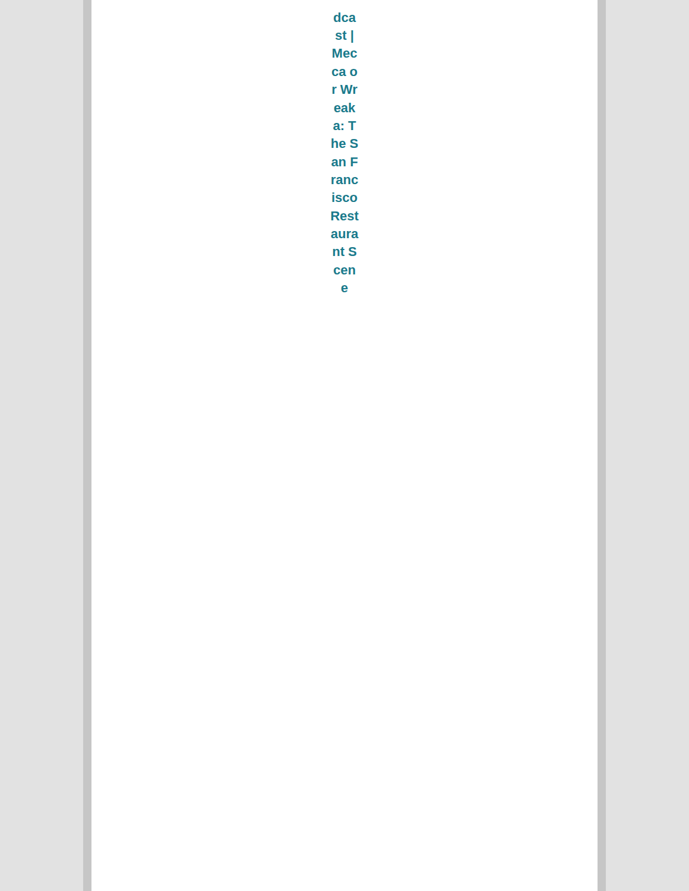dcast | Mecca or Wreaka: The San Francisco Restaurant Scene